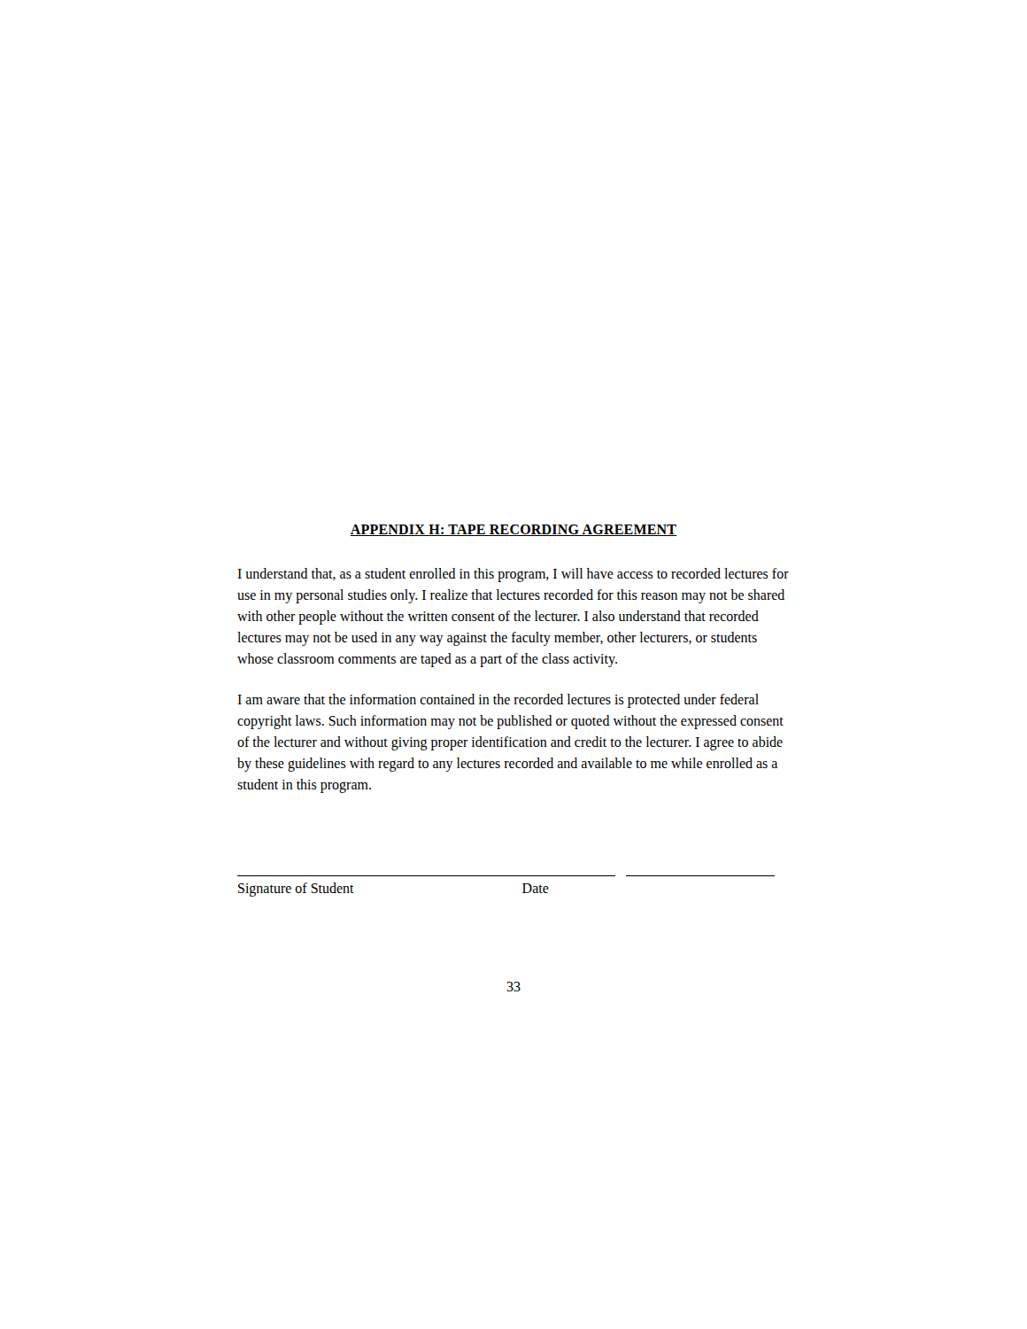APPENDIX H: TAPE RECORDING AGREEMENT
I understand that, as a student enrolled in this program, I will have access to recorded lectures for use in my personal studies only. I realize that lectures recorded for this reason may not be shared with other people without the written consent of the lecturer. I also understand that recorded lectures may not be used in any way against the faculty member, other lecturers, or students whose classroom comments are taped as a part of the class activity.
I am aware that the information contained in the recorded lectures is protected under federal copyright laws. Such information may not be published or quoted without the expressed consent of the lecturer and without giving proper identification and credit to the lecturer. I agree to abide by these guidelines with regard to any lectures recorded and available to me while enrolled as a student in this program.
Signature of Student Date
33